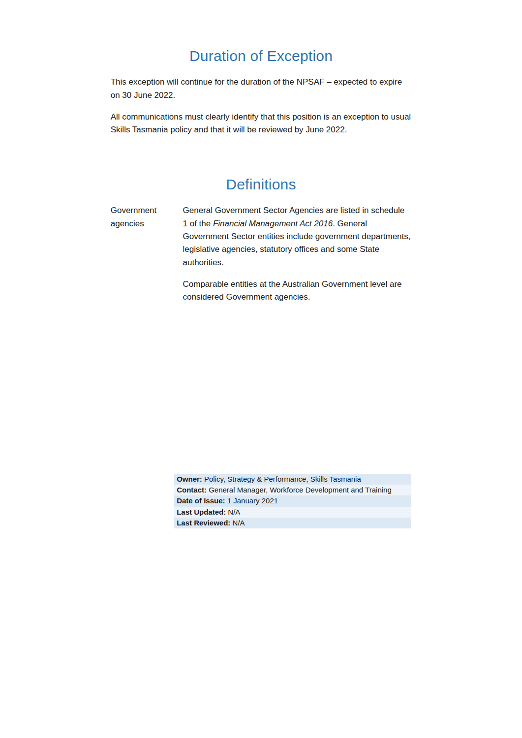Duration of Exception
This exception will continue for the duration of the NPSAF – expected to expire on 30 June 2022.
All communications must clearly identify that this position is an exception to usual Skills Tasmania policy and that it will be reviewed by June 2022.
Definitions
Government agencies
General Government Sector Agencies are listed in schedule 1 of the Financial Management Act 2016. General Government Sector entities include government departments, legislative agencies, statutory offices and some State authorities.
Comparable entities at the Australian Government level are considered Government agencies.
| Owner: Policy, Strategy & Performance, Skills Tasmania |
| Contact: General Manager, Workforce Development and Training |
| Date of Issue: 1 January 2021 |
| Last Updated: N/A |
| Last Reviewed: N/A |